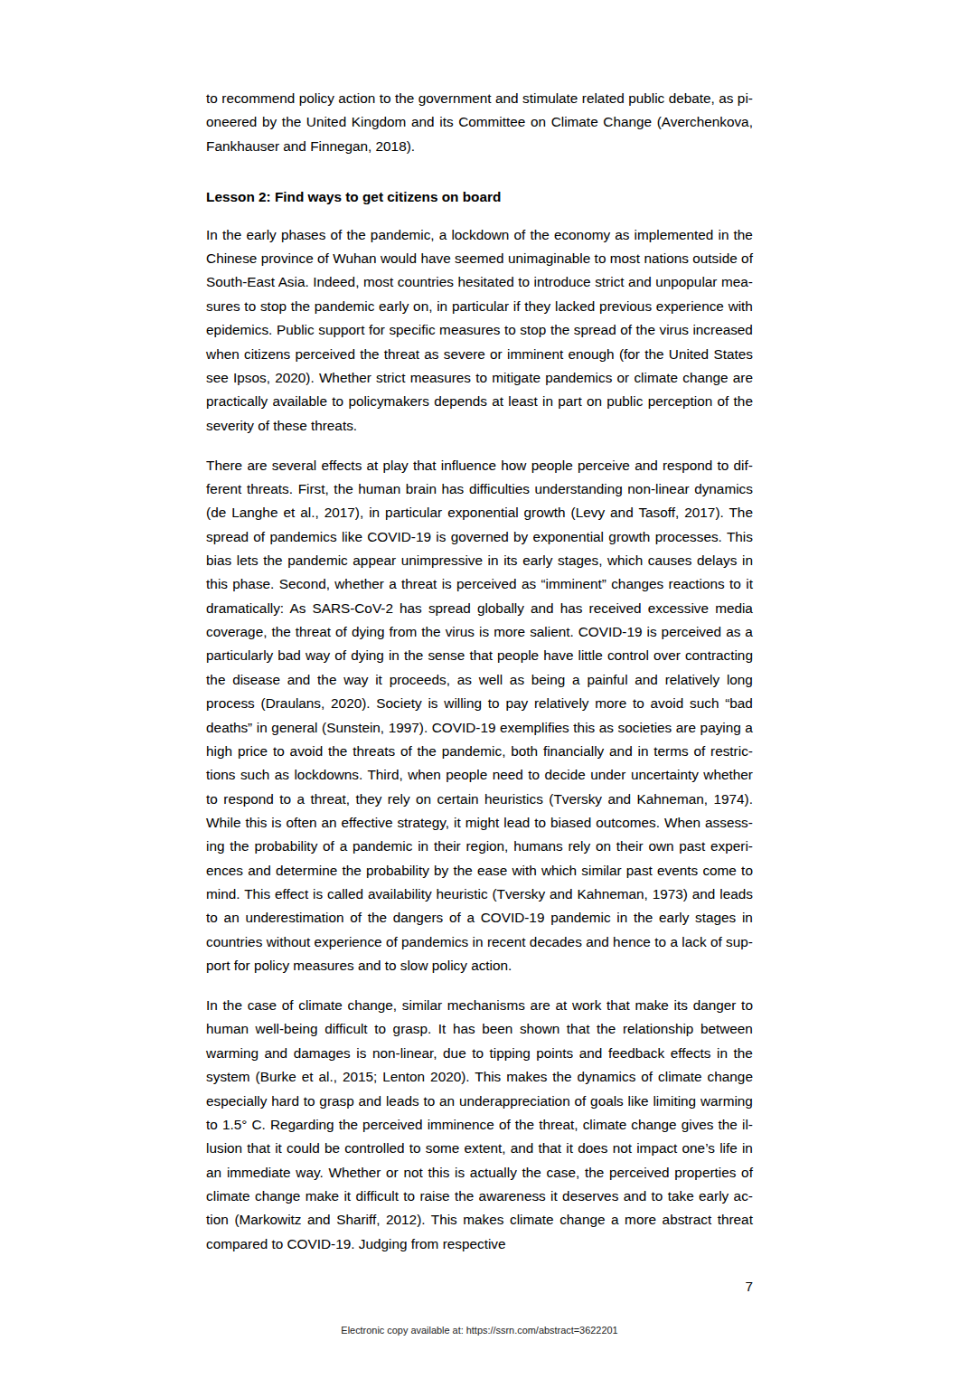to recommend policy action to the government and stimulate related public debate, as pioneered by the United Kingdom and its Committee on Climate Change (Averchenkova, Fankhauser and Finnegan, 2018).
Lesson 2: Find ways to get citizens on board
In the early phases of the pandemic, a lockdown of the economy as implemented in the Chinese province of Wuhan would have seemed unimaginable to most nations outside of South-East Asia. Indeed, most countries hesitated to introduce strict and unpopular measures to stop the pandemic early on, in particular if they lacked previous experience with epidemics. Public support for specific measures to stop the spread of the virus increased when citizens perceived the threat as severe or imminent enough (for the United States see Ipsos, 2020). Whether strict measures to mitigate pandemics or climate change are practically available to policymakers depends at least in part on public perception of the severity of these threats.
There are several effects at play that influence how people perceive and respond to different threats. First, the human brain has difficulties understanding non-linear dynamics (de Langhe et al., 2017), in particular exponential growth (Levy and Tasoff, 2017). The spread of pandemics like COVID-19 is governed by exponential growth processes. This bias lets the pandemic appear unimpressive in its early stages, which causes delays in this phase. Second, whether a threat is perceived as “imminent” changes reactions to it dramatically: As SARS-CoV-2 has spread globally and has received excessive media coverage, the threat of dying from the virus is more salient. COVID-19 is perceived as a particularly bad way of dying in the sense that people have little control over contracting the disease and the way it proceeds, as well as being a painful and relatively long process (Draulans, 2020). Society is willing to pay relatively more to avoid such “bad deaths” in general (Sunstein, 1997). COVID-19 exemplifies this as societies are paying a high price to avoid the threats of the pandemic, both financially and in terms of restrictions such as lockdowns. Third, when people need to decide under uncertainty whether to respond to a threat, they rely on certain heuristics (Tversky and Kahneman, 1974). While this is often an effective strategy, it might lead to biased outcomes. When assessing the probability of a pandemic in their region, humans rely on their own past experiences and determine the probability by the ease with which similar past events come to mind. This effect is called availability heuristic (Tversky and Kahneman, 1973) and leads to an underestimation of the dangers of a COVID-19 pandemic in the early stages in countries without experience of pandemics in recent decades and hence to a lack of support for policy measures and to slow policy action.
In the case of climate change, similar mechanisms are at work that make its danger to human well-being difficult to grasp. It has been shown that the relationship between warming and damages is non-linear, due to tipping points and feedback effects in the system (Burke et al., 2015; Lenton 2020). This makes the dynamics of climate change especially hard to grasp and leads to an underappreciation of goals like limiting warming to 1.5° C. Regarding the perceived imminence of the threat, climate change gives the illusion that it could be controlled to some extent, and that it does not impact one’s life in an immediate way. Whether or not this is actually the case, the perceived properties of climate change make it difficult to raise the awareness it deserves and to take early action (Markowitz and Shariff, 2012). This makes climate change a more abstract threat compared to COVID-19. Judging from respective
7
Electronic copy available at: https://ssrn.com/abstract=3622201